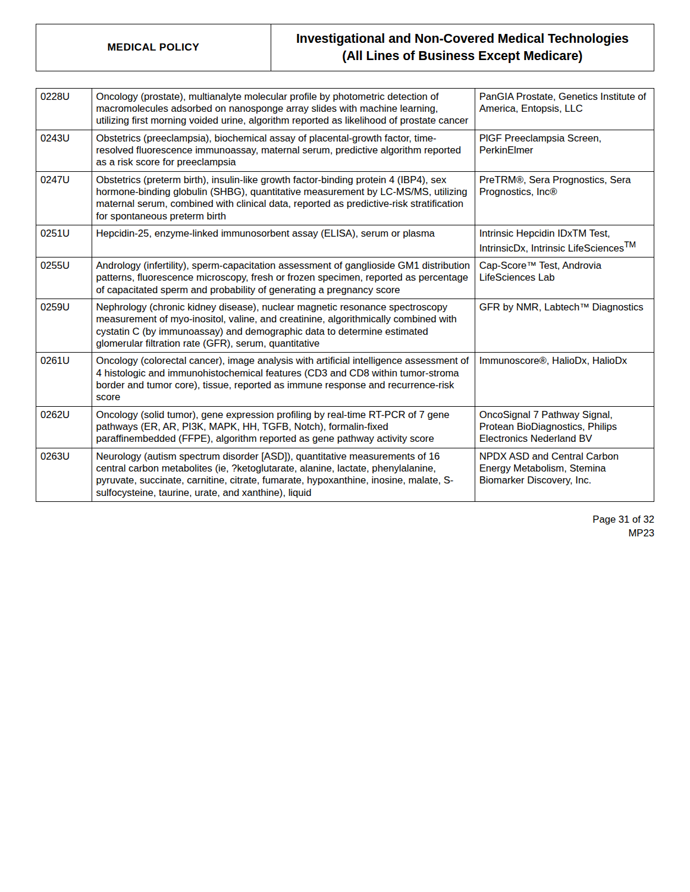| MEDICAL POLICY | Investigational and Non-Covered Medical Technologies (All Lines of Business Except Medicare) |
| 0228U | Oncology (prostate), multianalyte molecular profile by photometric detection of macromolecules adsorbed on nanosponge array slides with machine learning, utilizing first morning voided urine, algorithm reported as likelihood of prostate cancer | PanGIA Prostate, Genetics Institute of America, Entopsis, LLC |
| 0243U | Obstetrics (preeclampsia), biochemical assay of placental-growth factor, time-resolved fluorescence immunoassay, maternal serum, predictive algorithm reported as a risk score for preeclampsia | PlGF Preeclampsia Screen, PerkinElmer |
| 0247U | Obstetrics (preterm birth), insulin-like growth factor-binding protein 4 (IBP4), sex hormone-binding globulin (SHBG), quantitative measurement by LC-MS/MS, utilizing maternal serum, combined with clinical data, reported as predictive-risk stratification for spontaneous preterm birth | PreTRM®, Sera Prognostics, Sera Prognostics, Inc® |
| 0251U | Hepcidin-25, enzyme-linked immunosorbent assay (ELISA), serum or plasma | Intrinsic Hepcidin IDxTM Test, IntrinsicDx, Intrinsic LifeSciences TM |
| 0255U | Andrology (infertility), sperm-capacitation assessment of ganglioside GM1 distribution patterns, fluorescence microscopy, fresh or frozen specimen, reported as percentage of capacitated sperm and probability of generating a pregnancy score | Cap-Score™ Test, Androvia LifeSciences Lab |
| 0259U | Nephrology (chronic kidney disease), nuclear magnetic resonance spectroscopy measurement of myo-inositol, valine, and creatinine, algorithmically combined with cystatin C (by immunoassay) and demographic data to determine estimated glomerular filtration rate (GFR), serum, quantitative | GFR by NMR, Labtech™ Diagnostics |
| 0261U | Oncology (colorectal cancer), image analysis with artificial intelligence assessment of 4 histologic and immunohistochemical features (CD3 and CD8 within tumor-stroma border and tumor core), tissue, reported as immune response and recurrence-risk score | Immunoscore®, HalioDx, HalioDx |
| 0262U | Oncology (solid tumor), gene expression profiling by real-time RT-PCR of 7 gene pathways (ER, AR, PI3K, MAPK, HH, TGFB, Notch), formalin-fixed paraffinembedded (FFPE), algorithm reported as gene pathway activity score | OncoSignal 7 Pathway Signal, Protean BioDiagnostics, Philips Electronics Nederland BV |
| 0263U | Neurology (autism spectrum disorder [ASD]), quantitative measurements of 16 central carbon metabolites (ie, ?ketoglutarate, alanine, lactate, phenylalanine, pyruvate, succinate, carnitine, citrate, fumarate, hypoxanthine, inosine, malate, S-sulfocysteine, taurine, urate, and xanthine), liquid | NPDX ASD and Central Carbon Energy Metabolism, Stemina Biomarker Discovery, Inc. |
Page 31 of 32
MP23